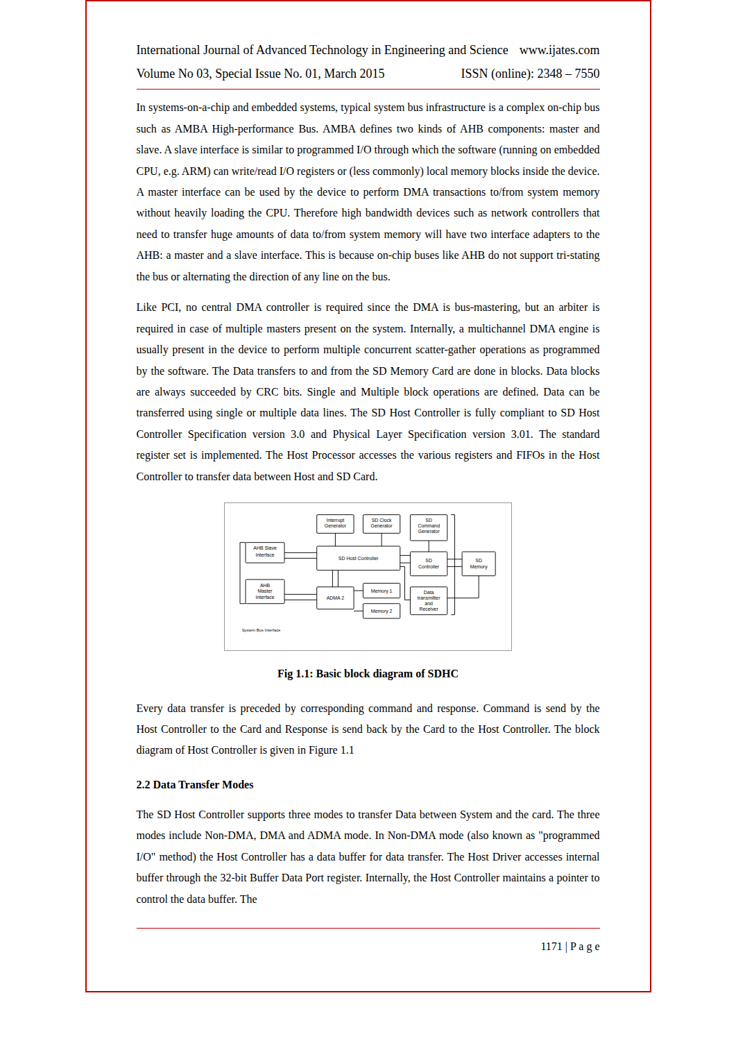International Journal of Advanced Technology in Engineering and Science
www.ijates.com
Volume No 03, Special Issue No. 01, March 2015
ISSN (online): 2348 – 7550
In systems-on-a-chip and embedded systems, typical system bus infrastructure is a complex on-chip bus such as AMBA High-performance Bus. AMBA defines two kinds of AHB components: master and slave. A slave interface is similar to programmed I/O through which the software (running on embedded CPU, e.g. ARM) can write/read I/O registers or (less commonly) local memory blocks inside the device. A master interface can be used by the device to perform DMA transactions to/from system memory without heavily loading the CPU. Therefore high bandwidth devices such as network controllers that need to transfer huge amounts of data to/from system memory will have two interface adapters to the AHB: a master and a slave interface. This is because on-chip buses like AHB do not support tri-stating the bus or alternating the direction of any line on the bus.
Like PCI, no central DMA controller is required since the DMA is bus-mastering, but an arbiter is required in case of multiple masters present on the system. Internally, a multichannel DMA engine is usually present in the device to perform multiple concurrent scatter-gather operations as programmed by the software. The Data transfers to and from the SD Memory Card are done in blocks. Data blocks are always succeeded by CRC bits. Single and Multiple block operations are defined. Data can be transferred using single or multiple data lines. The SD Host Controller is fully compliant to SD Host Controller Specification version 3.0 and Physical Layer Specification version 3.01. The standard register set is implemented. The Host Processor accesses the various registers and FIFOs in the Host Controller to transfer data between Host and SD Card.
Interrupt Generator SD Clock Generator SD Command Generator AHB Slave Interface SD Host Controller SD Controller SD Memory AHB Master Interface ADMA 2 Memory 1 Memory 2 Data transmitter and Receiver System Bus Interface
Fig 1.1: Basic block diagram of SDHC
Every data transfer is preceded by corresponding command and response. Command is send by the Host Controller to the Card and Response is send back by the Card to the Host Controller. The block diagram of Host Controller is given in Figure 1.1
2.2 Data Transfer Modes
The SD Host Controller supports three modes to transfer Data between System and the card. The three modes include Non-DMA, DMA and ADMA mode. In Non-DMA mode (also known as "programmed I/O" method) the Host Controller has a data buffer for data transfer. The Host Driver accesses internal buffer through the 32-bit Buffer Data Port register. Internally, the Host Controller maintains a pointer to control the data buffer. The
1171 | P a g e